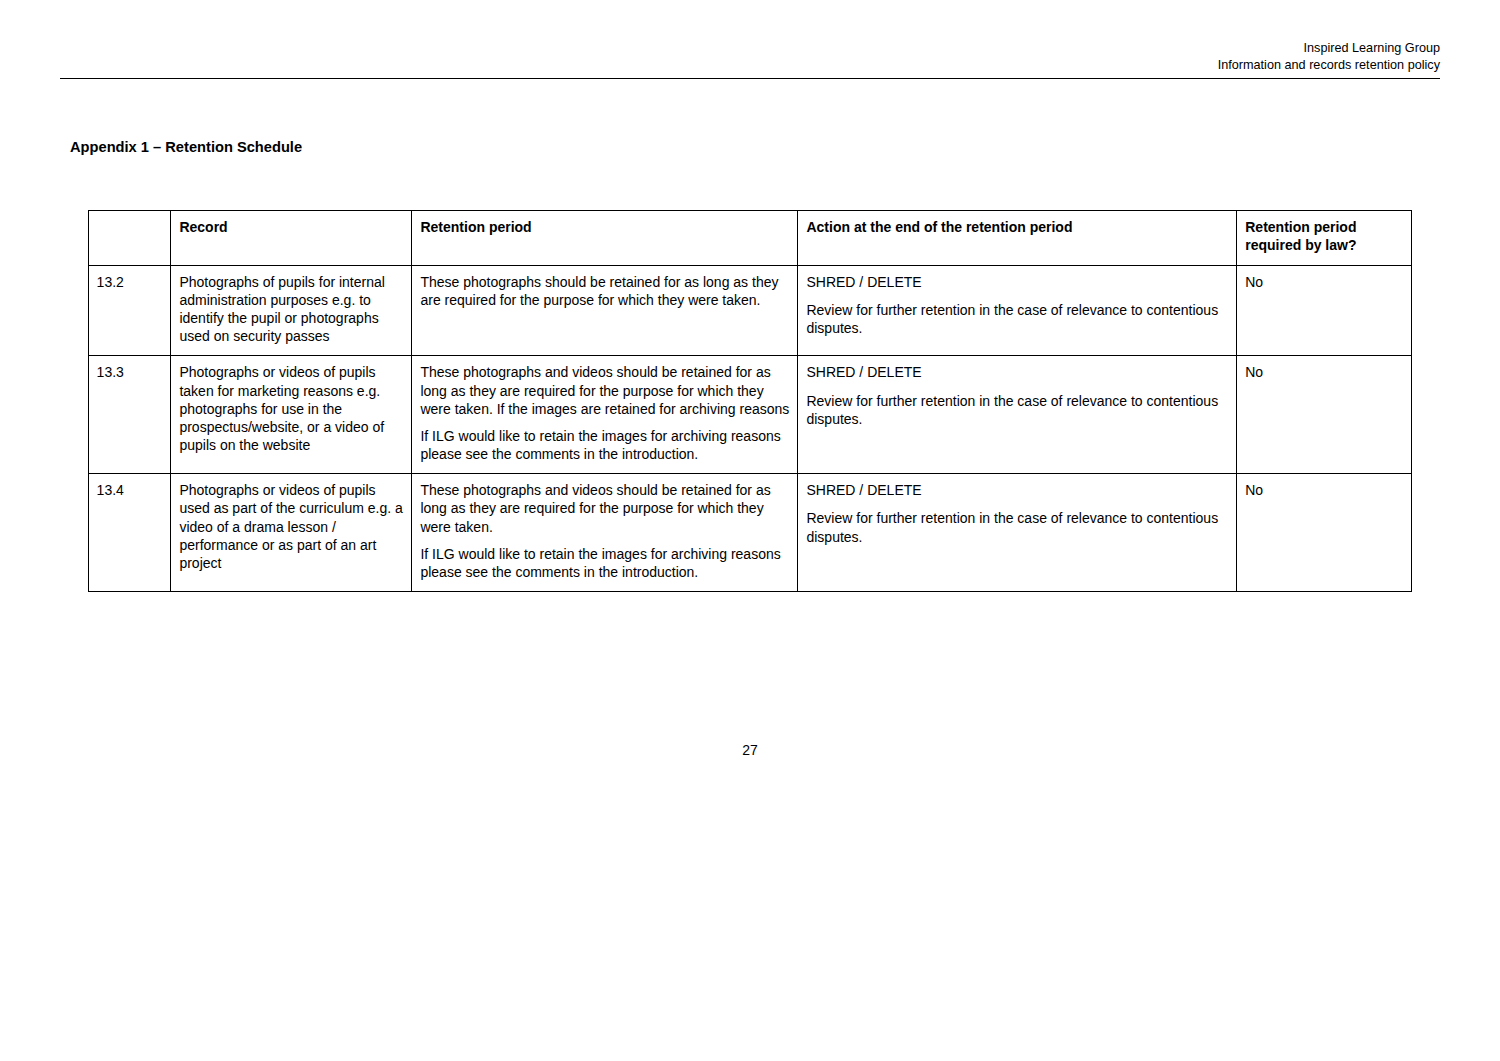Inspired Learning Group
Information and records retention policy
Appendix 1 – Retention Schedule
| | Record | Retention period | Action at the end of the retention period | Retention period required by law? |
| --- | --- | --- | --- | --- |
| 13.2 | Photographs of pupils for internal administration purposes e.g. to identify the pupil or photographs used on security passes | These photographs should be retained for as long as they are required for the purpose for which they were taken. | SHRED / DELETE Review for further retention in the case of relevance to contentious disputes. | No |
| 13.3 | Photographs or videos of pupils taken for marketing reasons e.g. photographs for use in the prospectus/website, or a video of pupils on the website | These photographs and videos should be retained for as long as they are required for the purpose for which they were taken. If the images are retained for archiving reasons If ILG would like to retain the images for archiving reasons please see the comments in the introduction. | SHRED / DELETE Review for further retention in the case of relevance to contentious disputes. | No |
| 13.4 | Photographs or videos of pupils used as part of the curriculum e.g. a video of a drama lesson / performance or as part of an art project | These photographs and videos should be retained for as long as they are required for the purpose for which they were taken. If ILG would like to retain the images for archiving reasons please see the comments in the introduction. | SHRED / DELETE Review for further retention in the case of relevance to contentious disputes. | No |
27